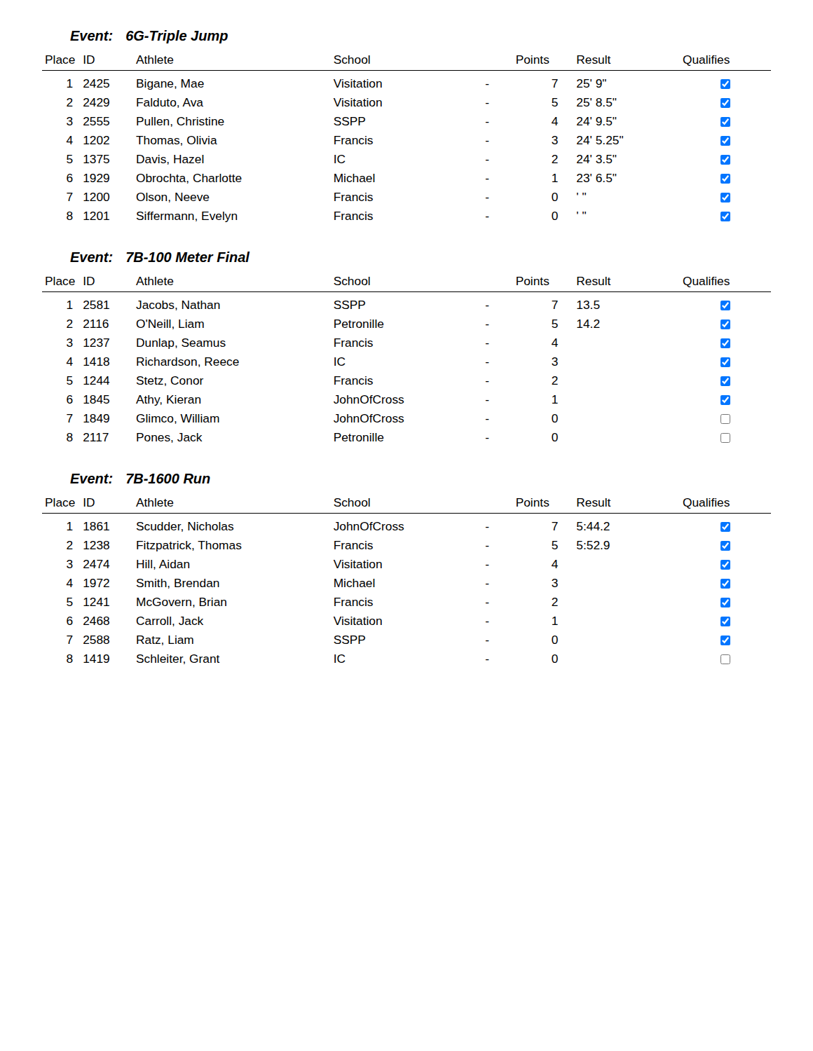Event: 6G-Triple Jump
| Place | ID | Athlete | School | Points | Result | Qualifies |
| --- | --- | --- | --- | --- | --- | --- |
| 1 | 2425 | Bigane, Mae | Visitation | - | 7 | 25' 9" | |
| 2 | 2429 | Falduto, Ava | Visitation | - | 5 | 25' 8.5" | |
| 3 | 2555 | Pullen, Christine | SSPP | - | 4 | 24' 9.5" | |
| 4 | 1202 | Thomas, Olivia | Francis | - | 3 | 24' 5.25" | |
| 5 | 1375 | Davis, Hazel | IC | - | 2 | 24' 3.5" | |
| 6 | 1929 | Obrochta, Charlotte | Michael | - | 1 | 23' 6.5" | |
| 7 | 1200 | Olson, Neeve | Francis | - | 0 | ' " | |
| 8 | 1201 | Siffermann, Evelyn | Francis | - | 0 | ' " | |
Event: 7B-100 Meter Final
| Place | ID | Athlete | School | Points | Result | Qualifies |
| --- | --- | --- | --- | --- | --- | --- |
| 1 | 2581 | Jacobs, Nathan | SSPP | - | 7 | 13.5 | |
| 2 | 2116 | O'Neill, Liam | Petronille | - | 5 | 14.2 | |
| 3 | 1237 | Dunlap, Seamus | Francis | - | 4 | | |
| 4 | 1418 | Richardson, Reece | IC | - | 3 | | |
| 5 | 1244 | Stetz, Conor | Francis | - | 2 | | |
| 6 | 1845 | Athy, Kieran | JohnOfCross | - | 1 | | |
| 7 | 1849 | Glimco, William | JohnOfCross | - | 0 | | |
| 8 | 2117 | Pones, Jack | Petronille | - | 0 | | |
Event: 7B-1600 Run
| Place | ID | Athlete | School | Points | Result | Qualifies |
| --- | --- | --- | --- | --- | --- | --- |
| 1 | 1861 | Scudder, Nicholas | JohnOfCross | - | 7 | 5:44.2 | |
| 2 | 1238 | Fitzpatrick, Thomas | Francis | - | 5 | 5:52.9 | |
| 3 | 2474 | Hill, Aidan | Visitation | - | 4 | | |
| 4 | 1972 | Smith, Brendan | Michael | - | 3 | | |
| 5 | 1241 | McGovern, Brian | Francis | - | 2 | | |
| 6 | 2468 | Carroll, Jack | Visitation | - | 1 | | |
| 7 | 2588 | Ratz, Liam | SSPP | - | 0 | | |
| 8 | 1419 | Schleiter, Grant | IC | - | 0 | | |